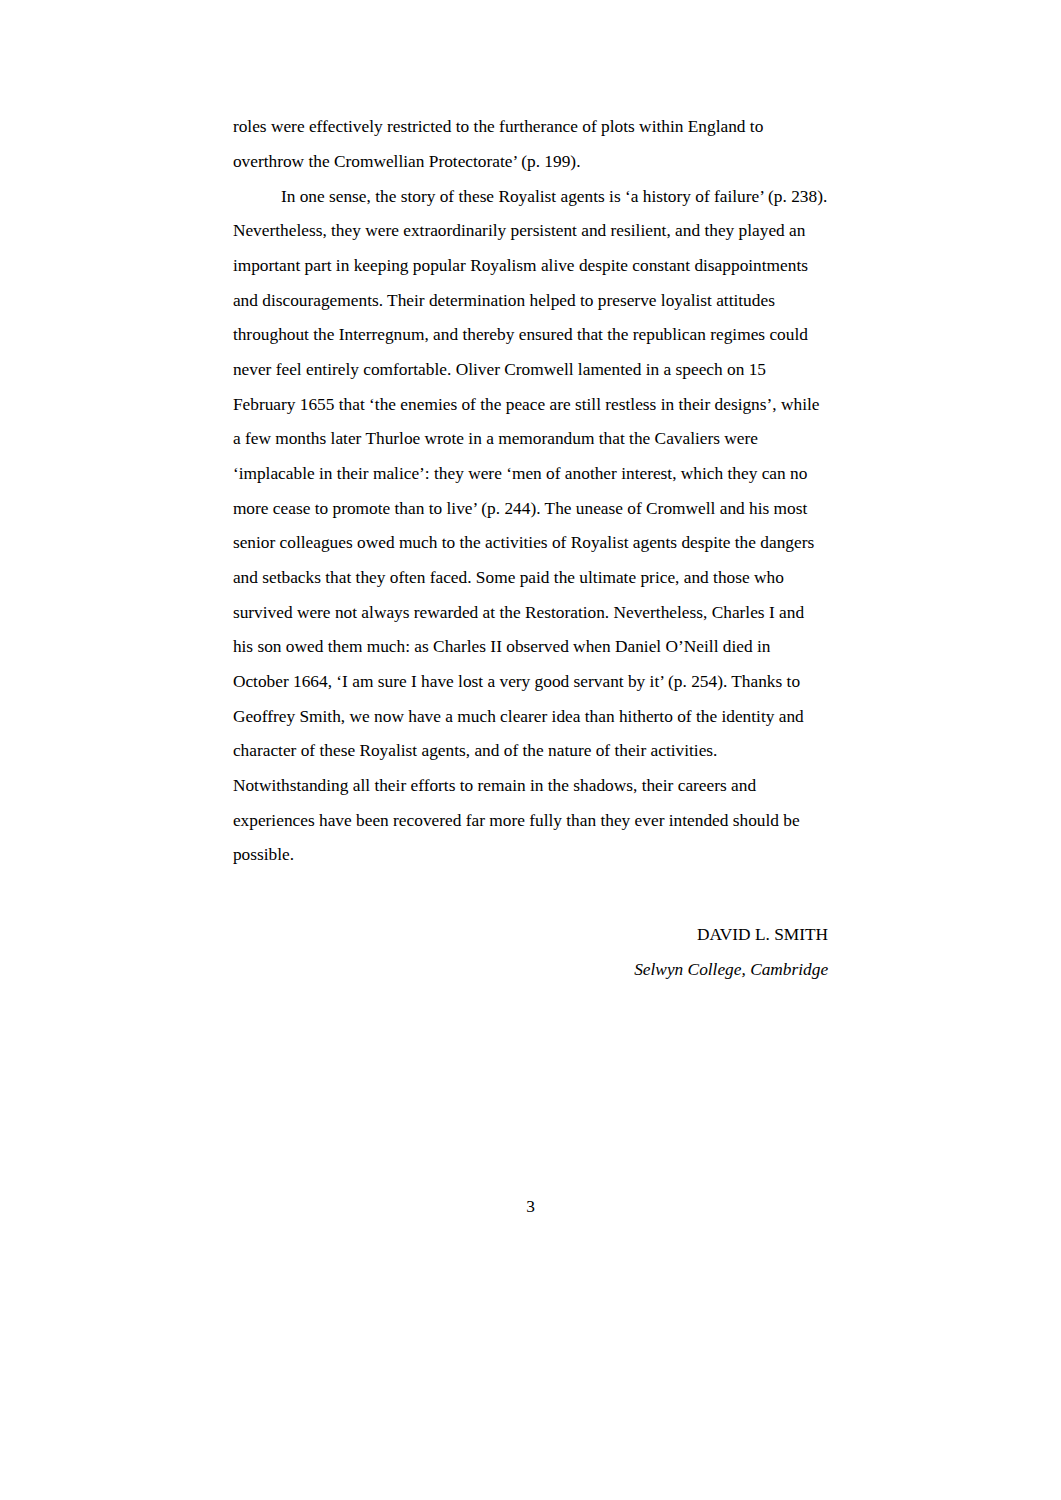roles were effectively restricted to the furtherance of plots within England to overthrow the Cromwellian Protectorate’ (p. 199).
In one sense, the story of these Royalist agents is ‘a history of failure’ (p. 238). Nevertheless, they were extraordinarily persistent and resilient, and they played an important part in keeping popular Royalism alive despite constant disappointments and discouragements. Their determination helped to preserve loyalist attitudes throughout the Interregnum, and thereby ensured that the republican regimes could never feel entirely comfortable. Oliver Cromwell lamented in a speech on 15 February 1655 that ‘the enemies of the peace are still restless in their designs’, while a few months later Thurloe wrote in a memorandum that the Cavaliers were ‘implacable in their malice’: they were ‘men of another interest, which they can no more cease to promote than to live’ (p. 244). The unease of Cromwell and his most senior colleagues owed much to the activities of Royalist agents despite the dangers and setbacks that they often faced. Some paid the ultimate price, and those who survived were not always rewarded at the Restoration. Nevertheless, Charles I and his son owed them much: as Charles II observed when Daniel O’Neill died in October 1664, ‘I am sure I have lost a very good servant by it’ (p. 254). Thanks to Geoffrey Smith, we now have a much clearer idea than hitherto of the identity and character of these Royalist agents, and of the nature of their activities. Notwithstanding all their efforts to remain in the shadows, their careers and experiences have been recovered far more fully than they ever intended should be possible.
DAVID L. SMITH Selwyn College, Cambridge
3